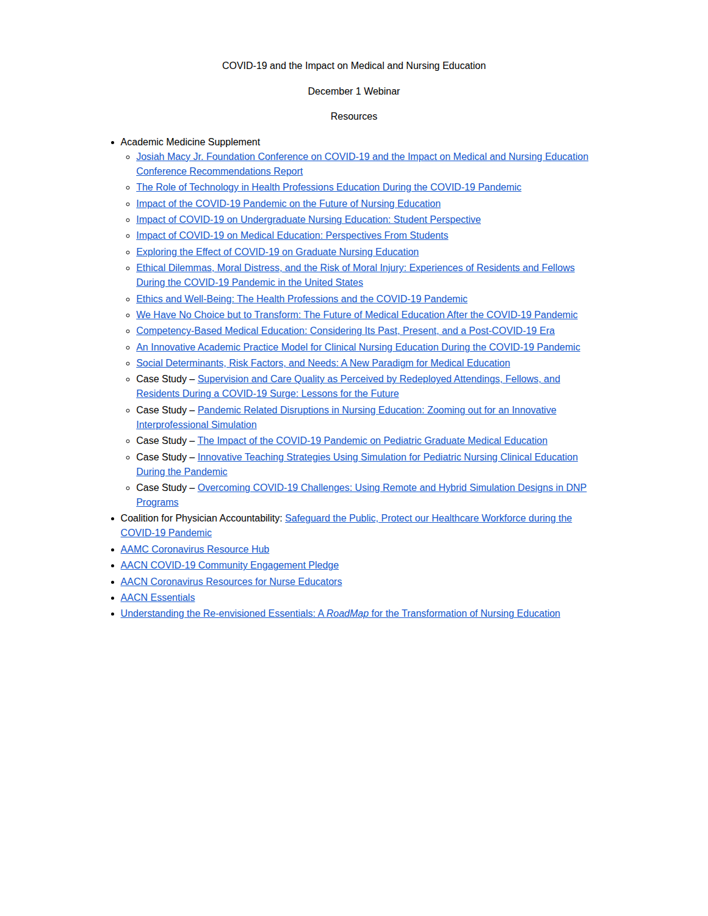COVID-19 and the Impact on Medical and Nursing Education
December 1 Webinar
Resources
Academic Medicine Supplement
Josiah Macy Jr. Foundation Conference on COVID-19 and the Impact on Medical and Nursing Education Conference Recommendations Report
The Role of Technology in Health Professions Education During the COVID-19 Pandemic
Impact of the COVID-19 Pandemic on the Future of Nursing Education
Impact of COVID-19 on Undergraduate Nursing Education: Student Perspective
Impact of COVID-19 on Medical Education: Perspectives From Students
Exploring the Effect of COVID-19 on Graduate Nursing Education
Ethical Dilemmas, Moral Distress, and the Risk of Moral Injury: Experiences of Residents and Fellows During the COVID-19 Pandemic in the United States
Ethics and Well-Being: The Health Professions and the COVID-19 Pandemic
We Have No Choice but to Transform: The Future of Medical Education After the COVID-19 Pandemic
Competency-Based Medical Education: Considering Its Past, Present, and a Post-COVID-19 Era
An Innovative Academic Practice Model for Clinical Nursing Education During the COVID-19 Pandemic
Social Determinants, Risk Factors, and Needs: A New Paradigm for Medical Education
Case Study – Supervision and Care Quality as Perceived by Redeployed Attendings, Fellows, and Residents During a COVID-19 Surge: Lessons for the Future
Case Study – Pandemic Related Disruptions in Nursing Education: Zooming out for an Innovative Interprofessional Simulation
Case Study – The Impact of the COVID-19 Pandemic on Pediatric Graduate Medical Education
Case Study – Innovative Teaching Strategies Using Simulation for Pediatric Nursing Clinical Education During the Pandemic
Case Study – Overcoming COVID-19 Challenges: Using Remote and Hybrid Simulation Designs in DNP Programs
Coalition for Physician Accountability: Safeguard the Public, Protect our Healthcare Workforce during the COVID-19 Pandemic
AAMC Coronavirus Resource Hub
AACN COVID-19 Community Engagement Pledge
AACN Coronavirus Resources for Nurse Educators
AACN Essentials
Understanding the Re-envisioned Essentials: A RoadMap for the Transformation of Nursing Education